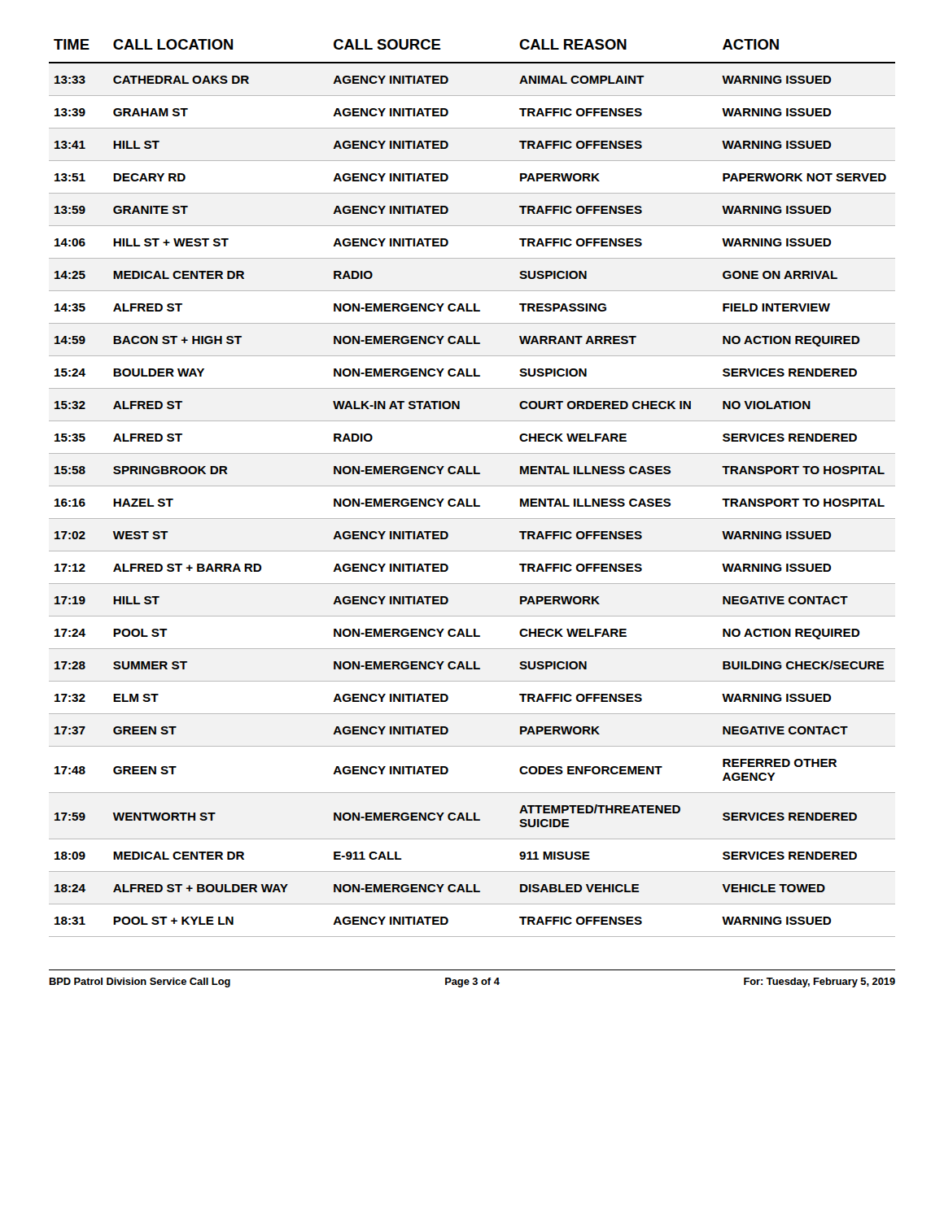| TIME | CALL LOCATION | CALL SOURCE | CALL REASON | ACTION |
| --- | --- | --- | --- | --- |
| 13:33 | CATHEDRAL OAKS DR | AGENCY INITIATED | ANIMAL COMPLAINT | WARNING ISSUED |
| 13:39 | GRAHAM ST | AGENCY INITIATED | TRAFFIC OFFENSES | WARNING ISSUED |
| 13:41 | HILL ST | AGENCY INITIATED | TRAFFIC OFFENSES | WARNING ISSUED |
| 13:51 | DECARY RD | AGENCY INITIATED | PAPERWORK | PAPERWORK NOT SERVED |
| 13:59 | GRANITE ST | AGENCY INITIATED | TRAFFIC OFFENSES | WARNING ISSUED |
| 14:06 | HILL ST + WEST ST | AGENCY INITIATED | TRAFFIC OFFENSES | WARNING ISSUED |
| 14:25 | MEDICAL CENTER DR | RADIO | SUSPICION | GONE ON ARRIVAL |
| 14:35 | ALFRED ST | NON-EMERGENCY CALL | TRESPASSING | FIELD INTERVIEW |
| 14:59 | BACON ST + HIGH ST | NON-EMERGENCY CALL | WARRANT ARREST | NO ACTION REQUIRED |
| 15:24 | BOULDER WAY | NON-EMERGENCY CALL | SUSPICION | SERVICES RENDERED |
| 15:32 | ALFRED ST | WALK-IN AT STATION | COURT ORDERED CHECK IN | NO VIOLATION |
| 15:35 | ALFRED ST | RADIO | CHECK WELFARE | SERVICES RENDERED |
| 15:58 | SPRINGBROOK DR | NON-EMERGENCY CALL | MENTAL ILLNESS CASES | TRANSPORT TO HOSPITAL |
| 16:16 | HAZEL ST | NON-EMERGENCY CALL | MENTAL ILLNESS CASES | TRANSPORT TO HOSPITAL |
| 17:02 | WEST ST | AGENCY INITIATED | TRAFFIC OFFENSES | WARNING ISSUED |
| 17:12 | ALFRED ST + BARRA RD | AGENCY INITIATED | TRAFFIC OFFENSES | WARNING ISSUED |
| 17:19 | HILL ST | AGENCY INITIATED | PAPERWORK | NEGATIVE CONTACT |
| 17:24 | POOL ST | NON-EMERGENCY CALL | CHECK WELFARE | NO ACTION REQUIRED |
| 17:28 | SUMMER ST | NON-EMERGENCY CALL | SUSPICION | BUILDING CHECK/SECURE |
| 17:32 | ELM ST | AGENCY INITIATED | TRAFFIC OFFENSES | WARNING ISSUED |
| 17:37 | GREEN ST | AGENCY INITIATED | PAPERWORK | NEGATIVE CONTACT |
| 17:48 | GREEN ST | AGENCY INITIATED | CODES ENFORCEMENT | REFERRED OTHER AGENCY |
| 17:59 | WENTWORTH ST | NON-EMERGENCY CALL | ATTEMPTED/THREATENED SUICIDE | SERVICES RENDERED |
| 18:09 | MEDICAL CENTER DR | E-911 CALL | 911 MISUSE | SERVICES RENDERED |
| 18:24 | ALFRED ST + BOULDER WAY | NON-EMERGENCY CALL | DISABLED VEHICLE | VEHICLE TOWED |
| 18:31 | POOL ST + KYLE LN | AGENCY INITIATED | TRAFFIC OFFENSES | WARNING ISSUED |
BPD Patrol Division Service Call Log
Page 3 of 4
For: Tuesday, February 5, 2019